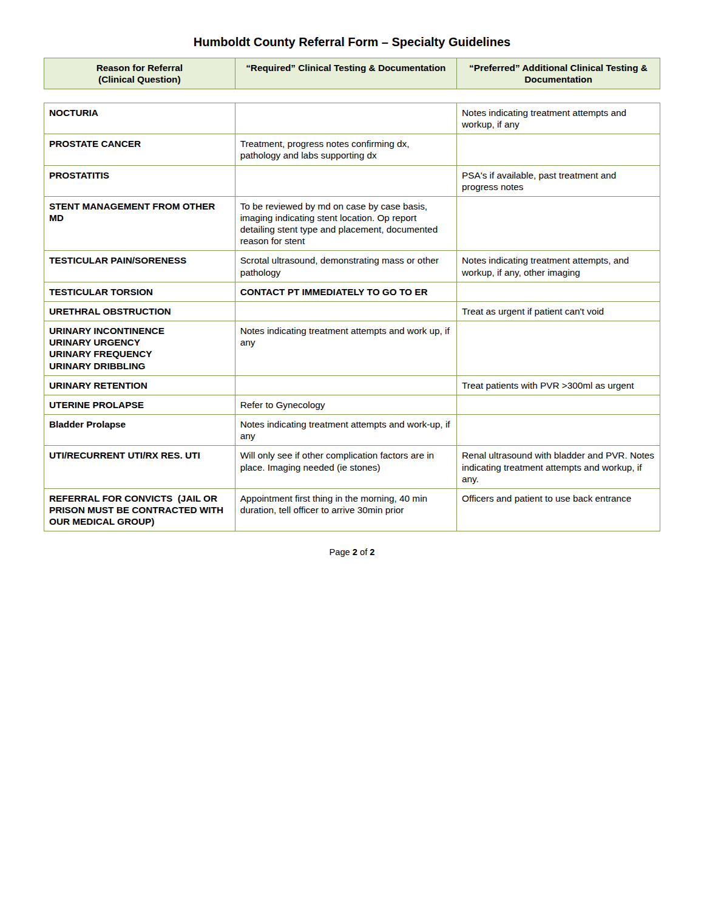Humboldt County Referral Form – Specialty Guidelines
| Reason for Referral (Clinical Question) | “Required” Clinical Testing & Documentation | “Preferred” Additional Clinical Testing & Documentation |
| --- | --- | --- |
| Nocturia | | Notes indicating treatment attempts and workup, if any |
| Prostate Cancer | Treatment, progress notes confirming dx, pathology and labs supporting dx | |
| Prostatitis | | PSA's if available, past treatment and progress notes |
| Stent Management from other MD | To be reviewed by md on case by case basis, imaging indicating stent location. Op report detailing stent type and placement, documented reason for stent | |
| Testicular Pain/Soreness | Scrotal ultrasound, demonstrating mass or other pathology | Notes indicating treatment attempts, and workup, if any, other imaging |
| Testicular Torsion | CONTACT PT IMMEDIATELY TO GO TO ER | |
| Urethral Obstruction | | Treat as urgent if patient can't void |
| Urinary Incontinence Urinary Urgency Urinary Frequency Urinary Dribbling | Notes indicating treatment attempts and work up, if any | |
| Urinary Retention | | Treat patients with PVR >300ml as urgent |
| Uterine Prolapse | Refer to Gynecology | |
| Bladder Prolapse | Notes indicating treatment attempts and work-up, if any | |
| UTI/Recurrent UTI/Rx Res. UTI | Will only see if other complication factors are in place. Imaging needed (ie stones) | Renal ultrasound with bladder and PVR. Notes indicating treatment attempts and workup, if any. |
| Referral for Convicts (Jail or prison must be contracted with our medical group) | Appointment first thing in the morning, 40 min duration, tell officer to arrive 30min prior | Officers and patient to use back entrance |
Page 2 of 2